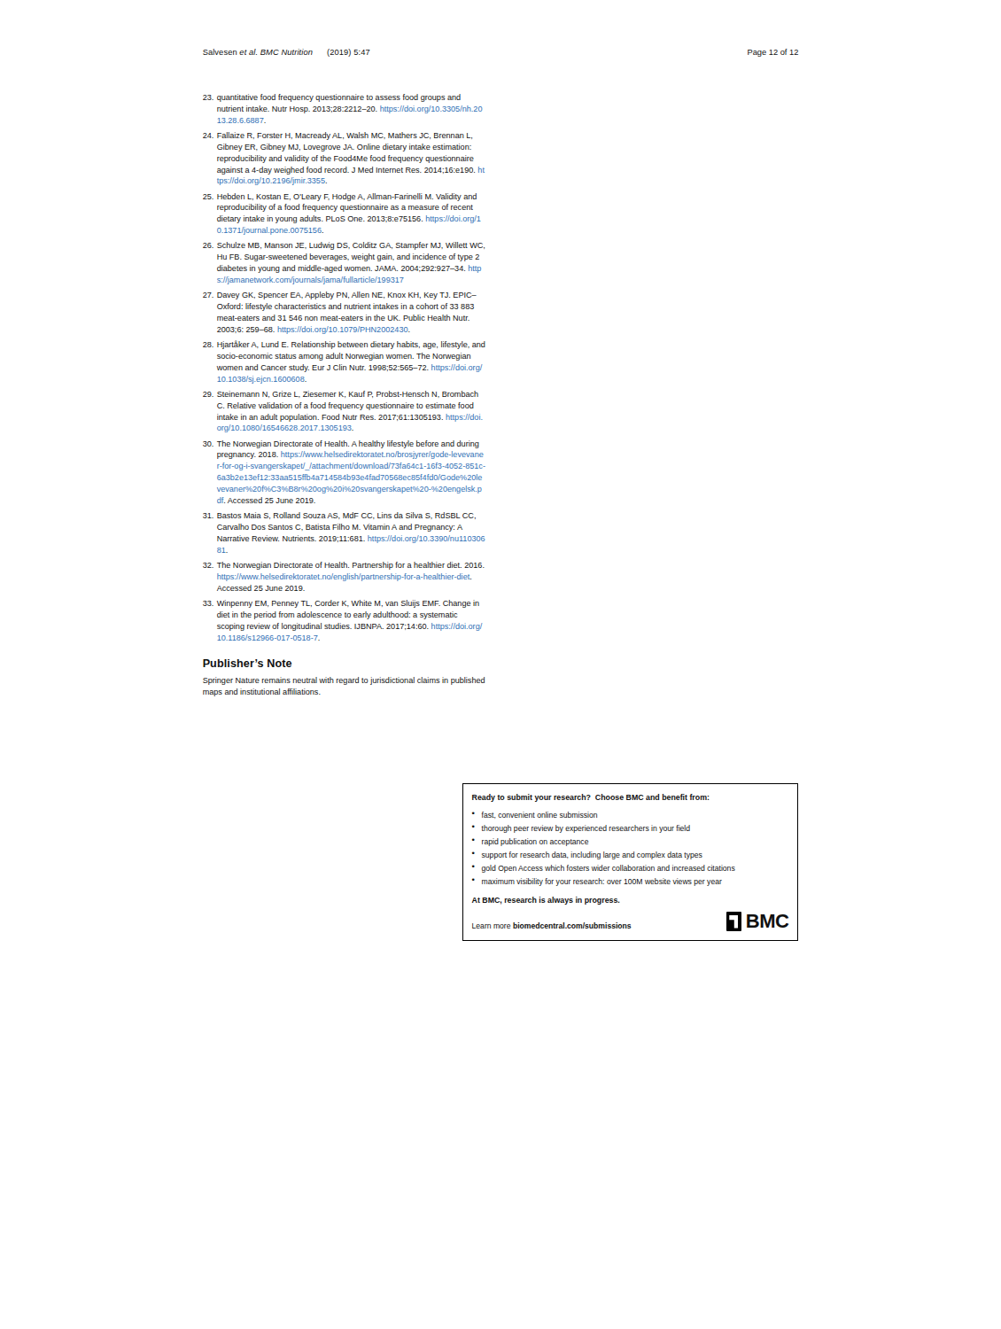Salvesen et al. BMC Nutrition (2019) 5:47
Page 12 of 12
quantitative food frequency questionnaire to assess food groups and nutrient intake. Nutr Hosp. 2013;28:2212–20. https://doi.org/10.3305/nh.2013.28.6.6887.
Fallaize R, Forster H, Macready AL, Walsh MC, Mathers JC, Brennan L, Gibney ER, Gibney MJ, Lovegrove JA. Online dietary intake estimation: reproducibility and validity of the Food4Me food frequency questionnaire against a 4-day weighed food record. J Med Internet Res. 2014;16:e190. https://doi.org/10.2196/jmir.3355.
Hebden L, Kostan E, O'Leary F, Hodge A, Allman-Farinelli M. Validity and reproducibility of a food frequency questionnaire as a measure of recent dietary intake in young adults. PLoS One. 2013;8:e75156. https://doi.org/10.1371/journal.pone.0075156.
Schulze MB, Manson JE, Ludwig DS, Colditz GA, Stampfer MJ, Willett WC, Hu FB. Sugar-sweetened beverages, weight gain, and incidence of type 2 diabetes in young and middle-aged women. JAMA. 2004;292:927–34. https://jamanetwork.com/journals/jama/fullarticle/199317
Davey GK, Spencer EA, Appleby PN, Allen NE, Knox KH, Key TJ. EPIC–Oxford: lifestyle characteristics and nutrient intakes in a cohort of 33 883 meat-eaters and 31 546 non meat-eaters in the UK. Public Health Nutr. 2003;6: 259–68. https://doi.org/10.1079/PHN2002430.
Hjartåker A, Lund E. Relationship between dietary habits, age, lifestyle, and socio-economic status among adult Norwegian women. The Norwegian women and Cancer study. Eur J Clin Nutr. 1998;52:565–72. https://doi.org/10.1038/sj.ejcn.1600608.
Steinemann N, Grize L, Ziesemer K, Kauf P, Probst-Hensch N, Brombach C. Relative validation of a food frequency questionnaire to estimate food intake in an adult population. Food Nutr Res. 2017;61:1305193. https://doi.org/10.1080/16546628.2017.1305193.
The Norwegian Directorate of Health. A healthy lifestyle before and during pregnancy. 2018. https://www.helsedirektoratet.no/brosjyrer/gode-levevaner-for-og-i-svangerskapet/_/attachment/download/73fa64c1-16f3-4052-851c-6a3b2e13ef12:33aa515ffb4a714584b93e4fad70568ec85f4fd0/Gode%20levevaner%20f%C3%B8r%20og%20i%20svangerskapet%20-%20engelsk.pdf. Accessed 25 June 2019.
Bastos Maia S, Rolland Souza AS, MdF CC, Lins da Silva S, RdSBL CC, Carvalho Dos Santos C, Batista Filho M. Vitamin A and Pregnancy: A Narrative Review. Nutrients. 2019;11:681. https://doi.org/10.3390/nu11030681.
The Norwegian Directorate of Health. Partnership for a healthier diet. 2016. https://www.helsedirektoratet.no/english/partnership-for-a-healthier-diet. Accessed 25 June 2019.
Winpenny EM, Penney TL, Corder K, White M, van Sluijs EMF. Change in diet in the period from adolescence to early adulthood: a systematic scoping review of longitudinal studies. IJBNPA. 2017;14:60. https://doi.org/10.1186/s12966-017-0518-7.
Publisher’s Note
Springer Nature remains neutral with regard to jurisdictional claims in published maps and institutional affiliations.
Ready to submit your research? Choose BMC and benefit from:
fast, convenient online submission
thorough peer review by experienced researchers in your field
rapid publication on acceptance
support for research data, including large and complex data types
gold Open Access which fosters wider collaboration and increased citations
maximum visibility for your research: over 100M website views per year
At BMC, research is always in progress.
Learn more biomedcentral.com/submissions
BMC